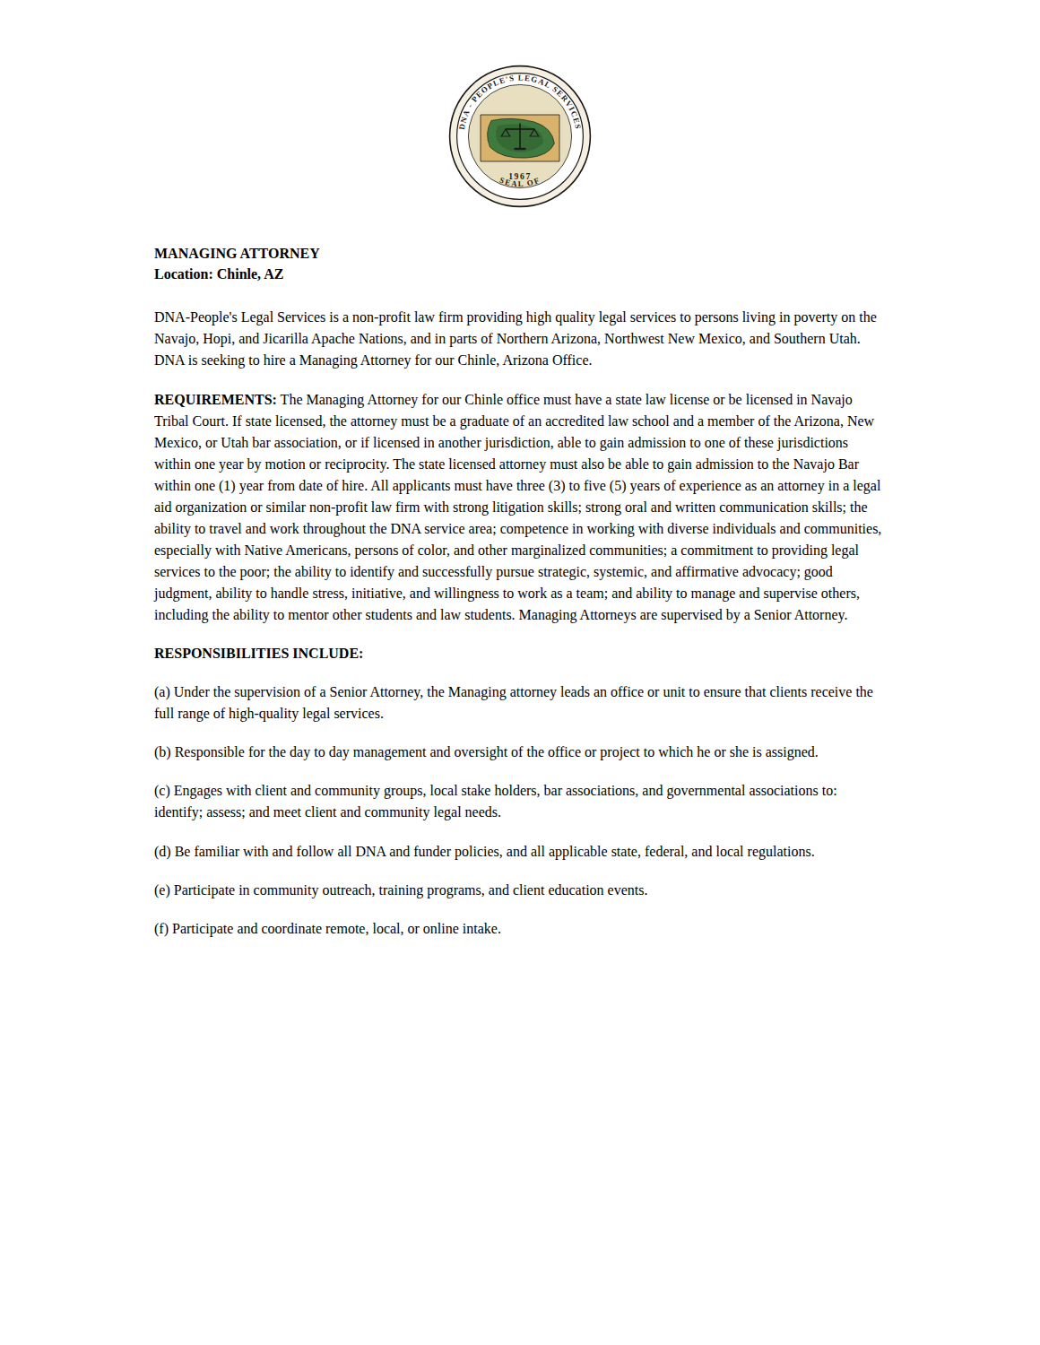DNA - PEOPLE'S LEGAL SERVICES SEAL OF 1967
MANAGING ATTORNEY
Location: Chinle, AZ
DNA-People's Legal Services is a non-profit law firm providing high quality legal services to persons living in poverty on the Navajo, Hopi, and Jicarilla Apache Nations, and in parts of Northern Arizona, Northwest New Mexico, and Southern Utah. DNA is seeking to hire a Managing Attorney for our Chinle, Arizona Office.
REQUIREMENTS: The Managing Attorney for our Chinle office must have a state law license or be licensed in Navajo Tribal Court. If state licensed, the attorney must be a graduate of an accredited law school and a member of the Arizona, New Mexico, or Utah bar association, or if licensed in another jurisdiction, able to gain admission to one of these jurisdictions within one year by motion or reciprocity. The state licensed attorney must also be able to gain admission to the Navajo Bar within one (1) year from date of hire. All applicants must have three (3) to five (5) years of experience as an attorney in a legal aid organization or similar non-profit law firm with strong litigation skills; strong oral and written communication skills; the ability to travel and work throughout the DNA service area; competence in working with diverse individuals and communities, especially with Native Americans, persons of color, and other marginalized communities; a commitment to providing legal services to the poor; the ability to identify and successfully pursue strategic, systemic, and affirmative advocacy; good judgment, ability to handle stress, initiative, and willingness to work as a team; and ability to manage and supervise others, including the ability to mentor other students and law students. Managing Attorneys are supervised by a Senior Attorney.
RESPONSIBILITIES INCLUDE:
(a) Under the supervision of a Senior Attorney, the Managing attorney leads an office or unit to ensure that clients receive the full range of high-quality legal services.
(b) Responsible for the day to day management and oversight of the office or project to which he or she is assigned.
(c) Engages with client and community groups, local stake holders, bar associations, and governmental associations to: identify; assess; and meet client and community legal needs.
(d) Be familiar with and follow all DNA and funder policies, and all applicable state, federal, and local regulations.
(e) Participate in community outreach, training programs, and client education events.
(f) Participate and coordinate remote, local, or online intake.